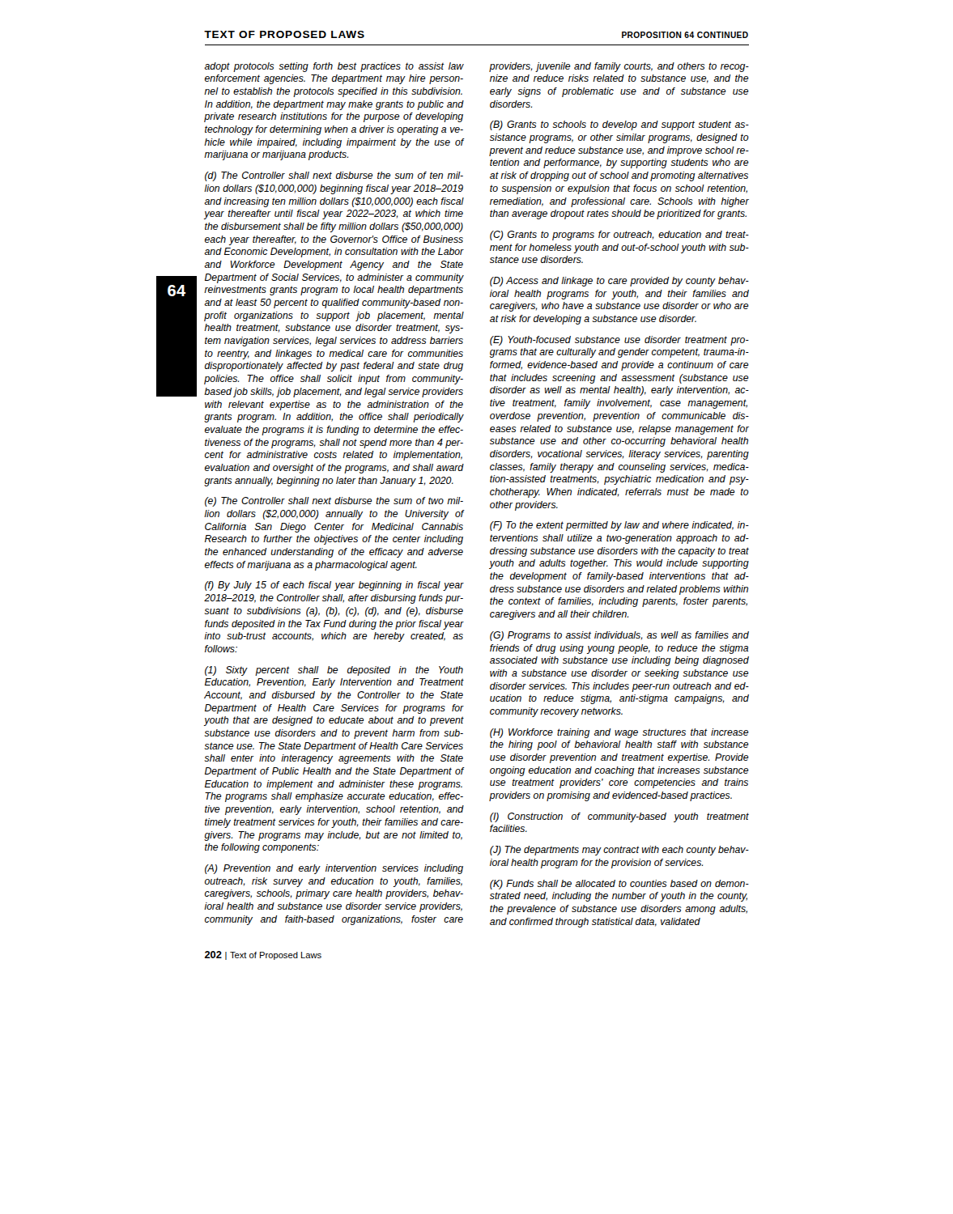Text of Proposed Laws
Proposition 64 continued
64
adopt protocols setting forth best practices to assist law enforcement agencies. The department may hire personnel to establish the protocols specified in this subdivision. In addition, the department may make grants to public and private research institutions for the purpose of developing technology for determining when a driver is operating a vehicle while impaired, including impairment by the use of marijuana or marijuana products.
(d) The Controller shall next disburse the sum of ten million dollars ($10,000,000) beginning fiscal year 2018–2019 and increasing ten million dollars ($10,000,000) each fiscal year thereafter until fiscal year 2022–2023, at which time the disbursement shall be fifty million dollars ($50,000,000) each year thereafter, to the Governor's Office of Business and Economic Development, in consultation with the Labor and Workforce Development Agency and the State Department of Social Services, to administer a community reinvestments grants program to local health departments and at least 50 percent to qualified community-based nonprofit organizations to support job placement, mental health treatment, substance use disorder treatment, system navigation services, legal services to address barriers to reentry, and linkages to medical care for communities disproportionately affected by past federal and state drug policies. The office shall solicit input from community-based job skills, job placement, and legal service providers with relevant expertise as to the administration of the grants program. In addition, the office shall periodically evaluate the programs it is funding to determine the effectiveness of the programs, shall not spend more than 4 percent for administrative costs related to implementation, evaluation and oversight of the programs, and shall award grants annually, beginning no later than January 1, 2020.
(e) The Controller shall next disburse the sum of two million dollars ($2,000,000) annually to the University of California San Diego Center for Medicinal Cannabis Research to further the objectives of the center including the enhanced understanding of the efficacy and adverse effects of marijuana as a pharmacological agent.
(f) By July 15 of each fiscal year beginning in fiscal year 2018–2019, the Controller shall, after disbursing funds pursuant to subdivisions (a), (b), (c), (d), and (e), disburse funds deposited in the Tax Fund during the prior fiscal year into sub-trust accounts, which are hereby created, as follows:
(1) Sixty percent shall be deposited in the Youth Education, Prevention, Early Intervention and Treatment Account, and disbursed by the Controller to the State Department of Health Care Services for programs for youth that are designed to educate about and to prevent substance use disorders and to prevent harm from substance use. The State Department of Health Care Services shall enter into interagency agreements with the State Department of Public Health and the State Department of Education to implement and administer these programs. The programs shall emphasize accurate education, effective prevention, early intervention, school retention, and timely treatment services for youth, their families and caregivers. The programs may include, but are not limited to, the following components:
(A) Prevention and early intervention services including outreach, risk survey and education to youth, families, caregivers, schools, primary care health providers, behavioral health and substance use disorder service providers, community and faith-based organizations, foster care providers, juvenile and family courts, and others to recognize and reduce risks related to substance use, and the early signs of problematic use and of substance use disorders.
(B) Grants to schools to develop and support student assistance programs, or other similar programs, designed to prevent and reduce substance use, and improve school retention and performance, by supporting students who are at risk of dropping out of school and promoting alternatives to suspension or expulsion that focus on school retention, remediation, and professional care. Schools with higher than average dropout rates should be prioritized for grants.
(C) Grants to programs for outreach, education and treatment for homeless youth and out-of-school youth with substance use disorders.
(D) Access and linkage to care provided by county behavioral health programs for youth, and their families and caregivers, who have a substance use disorder or who are at risk for developing a substance use disorder.
(E) Youth-focused substance use disorder treatment programs that are culturally and gender competent, trauma-informed, evidence-based and provide a continuum of care that includes screening and assessment (substance use disorder as well as mental health), early intervention, active treatment, family involvement, case management, overdose prevention, prevention of communicable diseases related to substance use, relapse management for substance use and other co-occurring behavioral health disorders, vocational services, literacy services, parenting classes, family therapy and counseling services, medication-assisted treatments, psychiatric medication and psychotherapy. When indicated, referrals must be made to other providers.
(F) To the extent permitted by law and where indicated, interventions shall utilize a two-generation approach to addressing substance use disorders with the capacity to treat youth and adults together. This would include supporting the development of family-based interventions that address substance use disorders and related problems within the context of families, including parents, foster parents, caregivers and all their children.
(G) Programs to assist individuals, as well as families and friends of drug using young people, to reduce the stigma associated with substance use including being diagnosed with a substance use disorder or seeking substance use disorder services. This includes peer-run outreach and education to reduce stigma, anti-stigma campaigns, and community recovery networks.
(H) Workforce training and wage structures that increase the hiring pool of behavioral health staff with substance use disorder prevention and treatment expertise. Provide ongoing education and coaching that increases substance use treatment providers' core competencies and trains providers on promising and evidenced-based practices.
(I) Construction of community-based youth treatment facilities.
(J) The departments may contract with each county behavioral health program for the provision of services.
(K) Funds shall be allocated to counties based on demonstrated need, including the number of youth in the county, the prevalence of substance use disorders among adults, and confirmed through statistical data, validated
202|Text of Proposed Laws